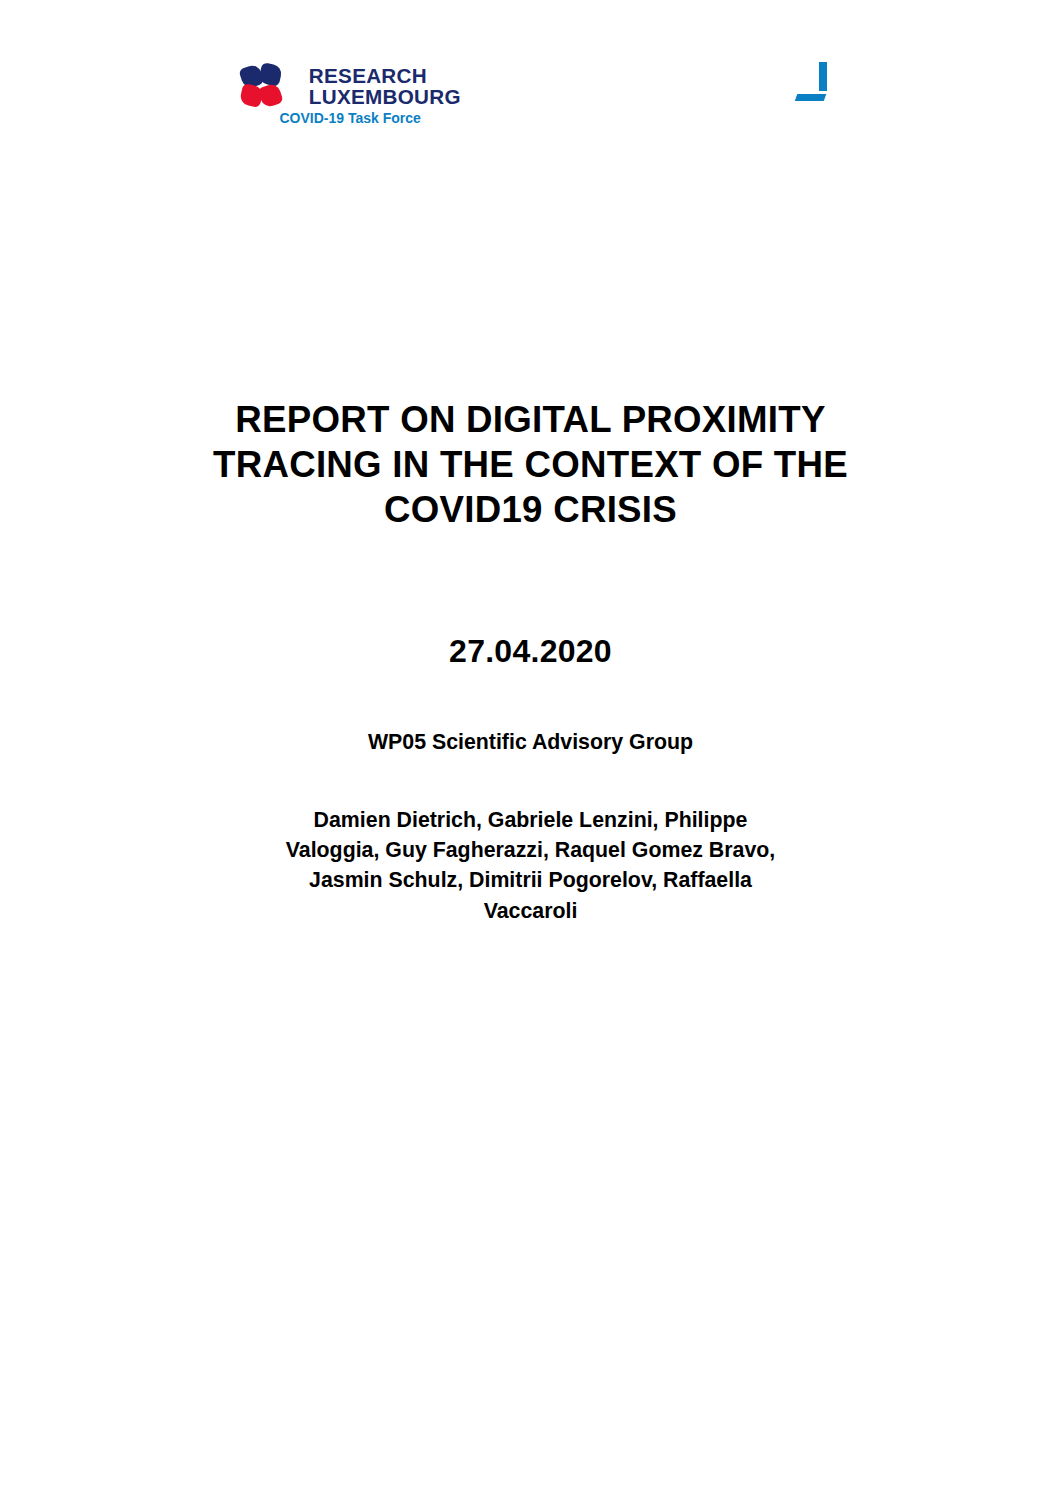RESEARCH LUXEMBOURG
COVID-19 Task Force
REPORT ON DIGITAL PROXIMITY
TRACING IN THE CONTEXT OF THE
COVID19 CRISIS
27.04.2020
WP05 Scientific Advisory Group
Damien Dietrich, Gabriele Lenzini, Philippe
Valoggia, Guy Fagherazzi, Raquel Gomez Bravo,
Jasmin Schulz, Dimitrii Pogorelov, Raffaella
Vaccaroli